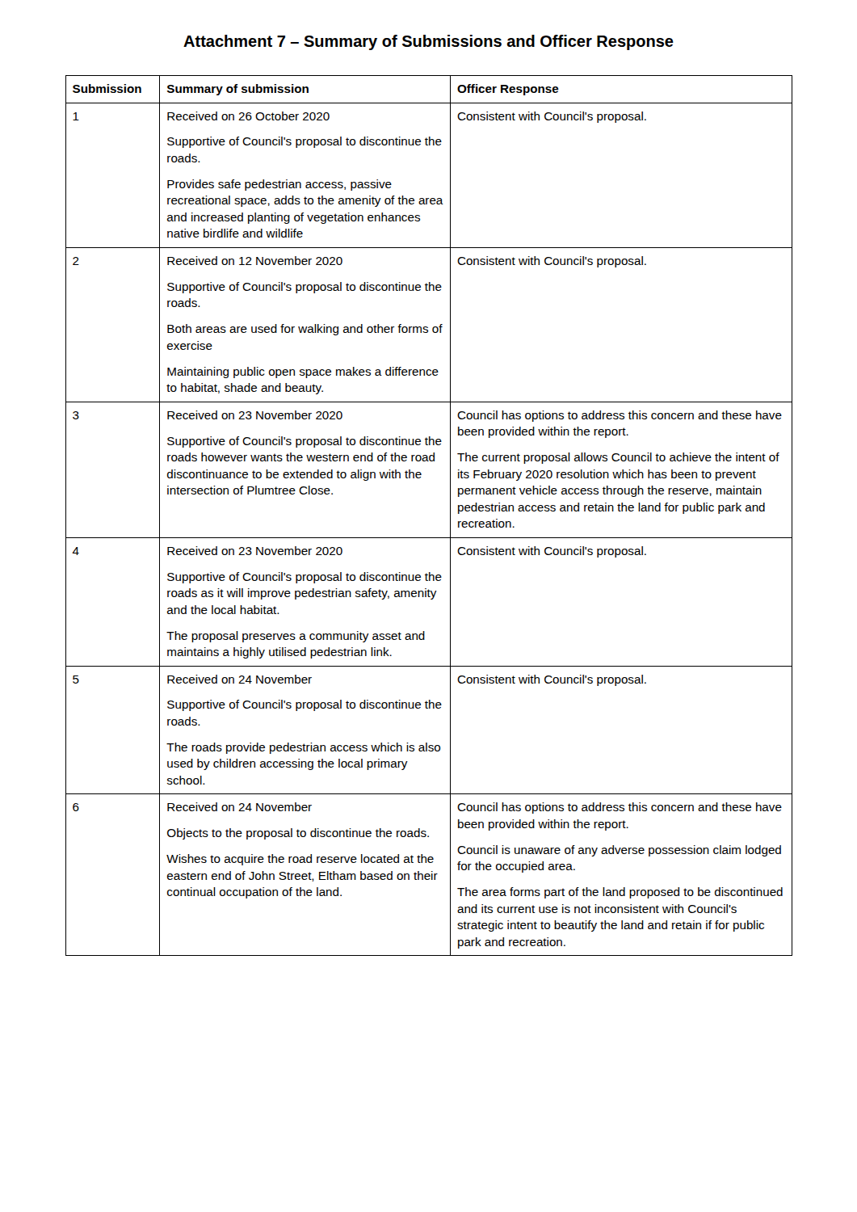Attachment 7 – Summary of Submissions and Officer Response
| Submission | Summary of submission | Officer Response |
| --- | --- | --- |
| 1 | Received on 26 October 2020 Supportive of Council's proposal to discontinue the roads. Provides safe pedestrian access, passive recreational space, adds to the amenity of the area and increased planting of vegetation enhances native birdlife and wildlife | Consistent with Council's proposal. |
| 2 | Received on 12 November 2020 Supportive of Council's proposal to discontinue the roads. Both areas are used for walking and other forms of exercise Maintaining public open space makes a difference to habitat, shade and beauty. | Consistent with Council's proposal. |
| 3 | Received on 23 November 2020 Supportive of Council's proposal to discontinue the roads however wants the western end of the road discontinuance to be extended to align with the intersection of Plumtree Close. | Council has options to address this concern and these have been provided within the report. The current proposal allows Council to achieve the intent of its February 2020 resolution which has been to prevent permanent vehicle access through the reserve, maintain pedestrian access and retain the land for public park and recreation. |
| 4 | Received on 23 November 2020 Supportive of Council's proposal to discontinue the roads as it will improve pedestrian safety, amenity and the local habitat. The proposal preserves a community asset and maintains a highly utilised pedestrian link. | Consistent with Council's proposal. |
| 5 | Received on 24 November Supportive of Council's proposal to discontinue the roads. The roads provide pedestrian access which is also used by children accessing the local primary school. | Consistent with Council's proposal. |
| 6 | Received on 24 November Objects to the proposal to discontinue the roads. Wishes to acquire the road reserve located at the eastern end of John Street, Eltham based on their continual occupation of the land. | Council has options to address this concern and these have been provided within the report. Council is unaware of any adverse possession claim lodged for the occupied area. The area forms part of the land proposed to be discontinued and its current use is not inconsistent with Council's strategic intent to beautify the land and retain if for public park and recreation. |